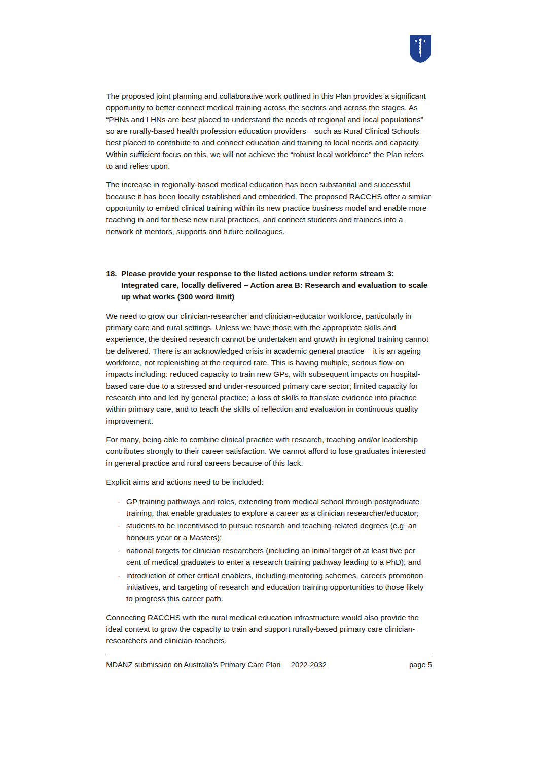The proposed joint planning and collaborative work outlined in this Plan provides a significant opportunity to better connect medical training across the sectors and across the stages. As “PHNs and LHNs are best placed to understand the needs of regional and local populations” so are rurally-based health profession education providers – such as Rural Clinical Schools – best placed to contribute to and connect education and training to local needs and capacity. Within sufficient focus on this, we will not achieve the “robust local workforce” the Plan refers to and relies upon.
The increase in regionally-based medical education has been substantial and successful because it has been locally established and embedded. The proposed RACCHS offer a similar opportunity to embed clinical training within its new practice business model and enable more teaching in and for these new rural practices, and connect students and trainees into a network of mentors, supports and future colleagues.
18. Please provide your response to the listed actions under reform stream 3: Integrated care, locally delivered – Action area B: Research and evaluation to scale up what works (300 word limit)
We need to grow our clinician-researcher and clinician-educator workforce, particularly in primary care and rural settings. Unless we have those with the appropriate skills and experience, the desired research cannot be undertaken and growth in regional training cannot be delivered. There is an acknowledged crisis in academic general practice – it is an ageing workforce, not replenishing at the required rate. This is having multiple, serious flow-on impacts including: reduced capacity to train new GPs, with subsequent impacts on hospital-based care due to a stressed and under-resourced primary care sector; limited capacity for research into and led by general practice; a loss of skills to translate evidence into practice within primary care, and to teach the skills of reflection and evaluation in continuous quality improvement.
For many, being able to combine clinical practice with research, teaching and/or leadership contributes strongly to their career satisfaction. We cannot afford to lose graduates interested in general practice and rural careers because of this lack.
Explicit aims and actions need to be included:
GP training pathways and roles, extending from medical school through postgraduate training, that enable graduates to explore a career as a clinician researcher/educator;
students to be incentivised to pursue research and teaching-related degrees (e.g. an honours year or a Masters);
national targets for clinician researchers (including an initial target of at least five per cent of medical graduates to enter a research training pathway leading to a PhD); and
introduction of other critical enablers, including mentoring schemes, careers promotion initiatives, and targeting of research and education training opportunities to those likely to progress this career path.
Connecting RACCHS with the rural medical education infrastructure would also provide the ideal context to grow the capacity to train and support rurally-based primary care clinician-researchers and clinician-teachers.
MDANZ submission on Australia’s Primary Care Plan 2022-2032 page 5